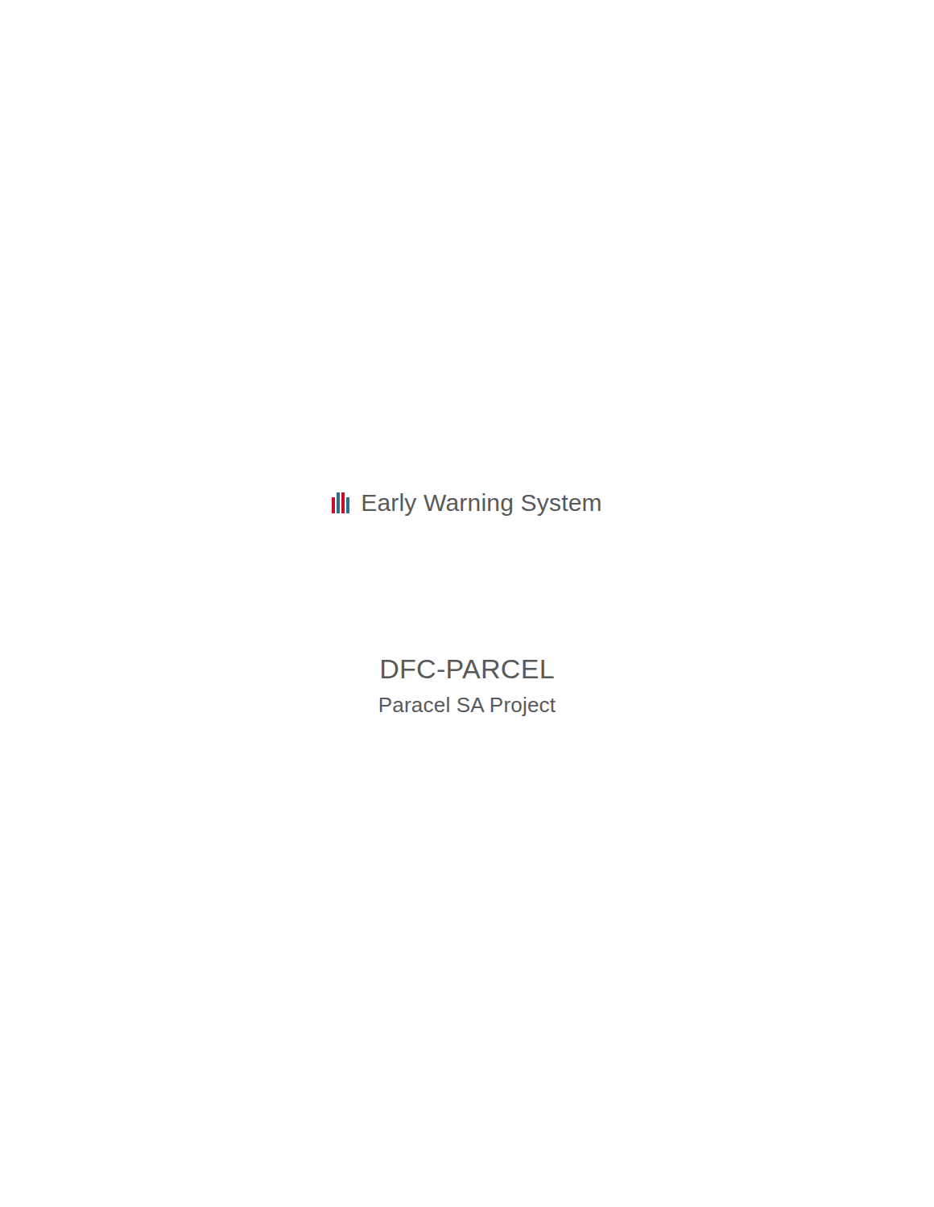Early Warning System
DFC-PARCEL
Paracel SA Project